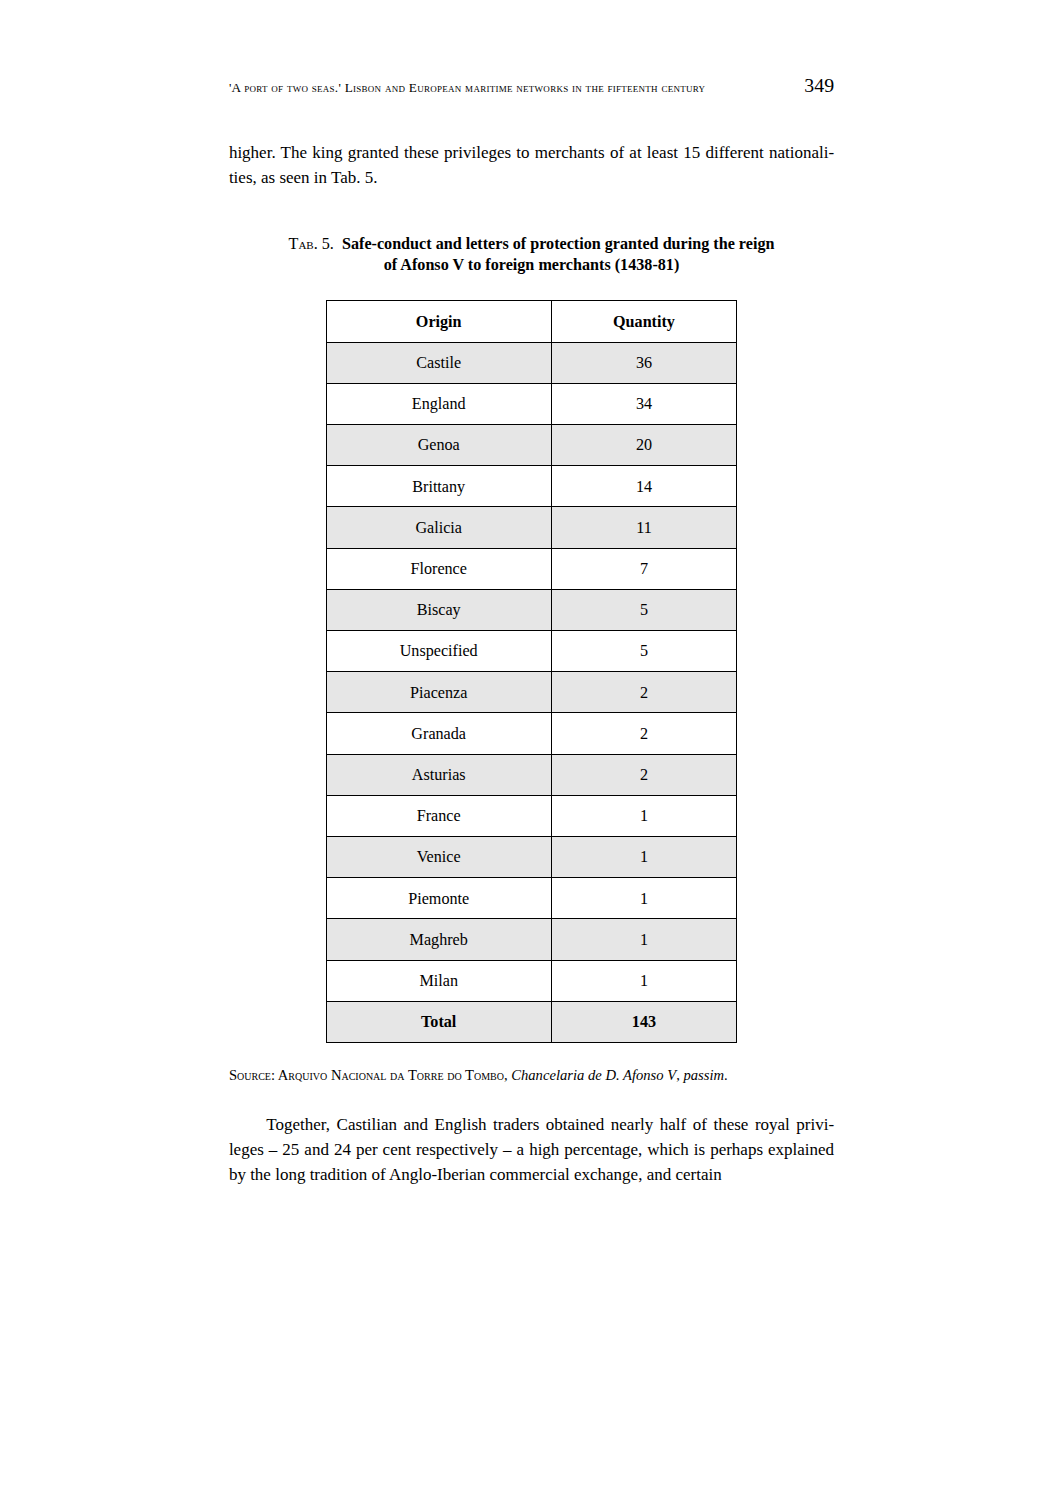'A port of two seas.' Lisbon and European maritime networks in the fifteenth century 349
higher. The king granted these privileges to merchants of at least 15 different nationalities, as seen in Tab. 5.
Tab. 5. Safe-conduct and letters of protection granted during the reign of Afonso V to foreign merchants (1438-81)
| Origin | Quantity |
| --- | --- |
| Castile | 36 |
| England | 34 |
| Genoa | 20 |
| Brittany | 14 |
| Galicia | 11 |
| Florence | 7 |
| Biscay | 5 |
| Unspecified | 5 |
| Piacenza | 2 |
| Granada | 2 |
| Asturias | 2 |
| France | 1 |
| Venice | 1 |
| Piemonte | 1 |
| Maghreb | 1 |
| Milan | 1 |
| Total | 143 |
Source: Arquivo Nacional da Torre do Tombo, Chancelaria de D. Afonso V, passim.
Together, Castilian and English traders obtained nearly half of these royal privileges – 25 and 24 per cent respectively – a high percentage, which is perhaps explained by the long tradition of Anglo-Iberian commercial exchange, and certain